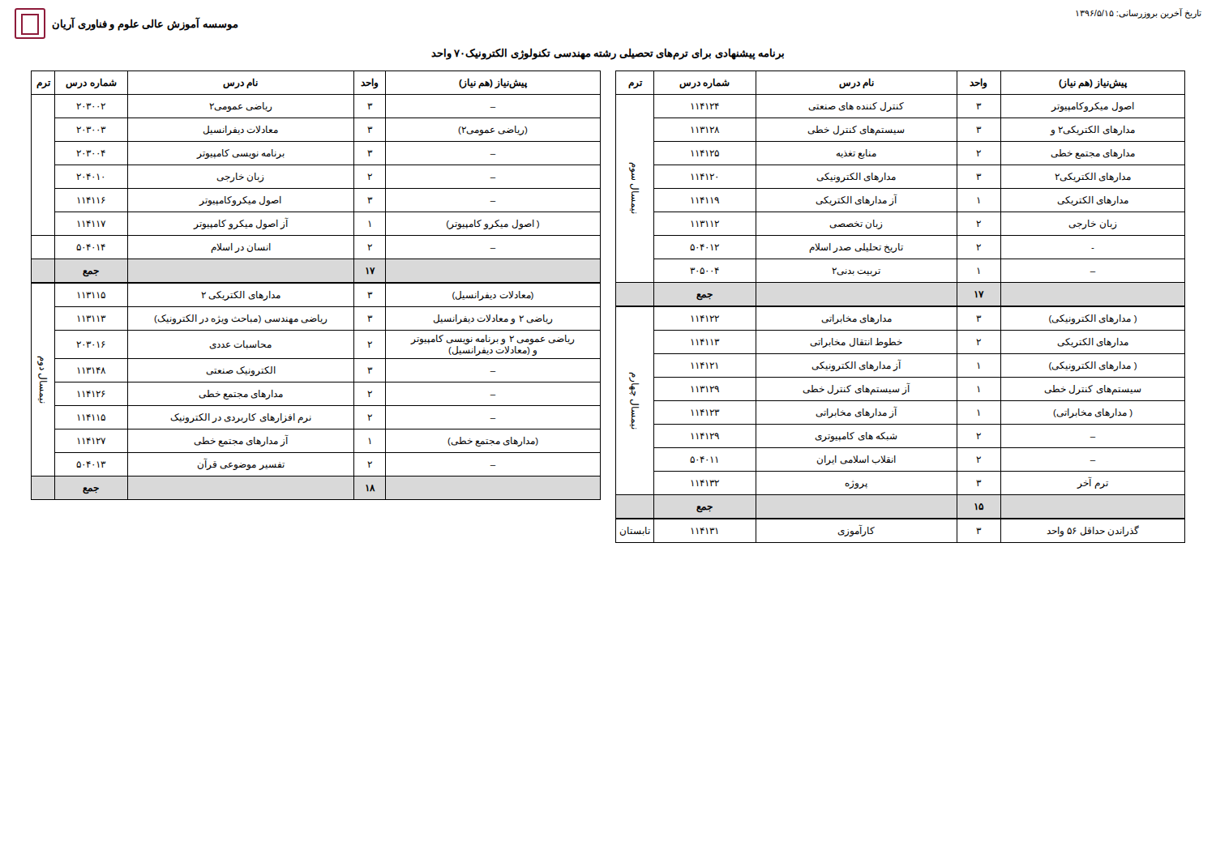تاریخ آخرین بروزرسانی: ۱۳۹۶/۵/۱۵
موسسه آموزش عالی علوم و فناوری آریان
برنامه پیشنهادی برای ترم‌های تحصیلی رشته مهندسی تکنولوژی الکترونیک۷۰ واحد
| پیش‌نیاز (هم نیاز) | واحد | نام درس | شماره درس | ترم |
| --- | --- | --- | --- | --- |
| اصول میکروکامپیوتر | ۳ | کنترل کننده های صنعتی | ۱۱۴۱۲۴ | نیمسال سوم |
| مدارهای الکتریکی۲ و | ۳ | سیستم‌های کنترل خطی | ۱۱۳۱۲۸ |
| مدارهای مجتمع خطی | ۲ | منابع تغذیه | ۱۱۴۱۲۵ |
| مدارهای الکتریکی۲ | ۳ | مدارهای الکترونیکی | ۱۱۴۱۲۰ |
| مدارهای الکتریکی | ۱ | آز مدارهای الکتریکی | ۱۱۴۱۱۹ |
| زبان خارجی | ۲ | زبان تخصصی | ۱۱۳۱۱۲ |
| - | ۲ | تاریخ تحلیلی صدر اسلام | ۵۰۴۰۱۲ |
| – | ۱ | تربیت بدنی۲ | ۳۰۵۰۰۴ |
| | ۱۷ | | جمع | |
| ( مدارهای الکترونیکی) | ۳ | مدارهای مخابراتی | ۱۱۴۱۲۲ | نیمسال چهارم |
| مدارهای الکتریکی | ۲ | خطوط انتقال مخابراتی | ۱۱۴۱۱۳ |
| ( مدارهای الکترونیکی) | ۱ | آز مدارهای الکترونیکی | ۱۱۴۱۲۱ |
| سیستم‌های کنترل خطی | ۱ | آز سیستم‌های کنترل خطی | ۱۱۳۱۲۹ |
| ( مدارهای مخابراتی) | ۱ | آز مدارهای مخابراتی | ۱۱۴۱۲۳ |
| – | ۲ | شبکه های کامپیوتری | ۱۱۴۱۲۹ |
| – | ۲ | انقلاب اسلامی ایران | ۵۰۴۰۱۱ |
| ترم آخر | ۳ | پروژه | ۱۱۴۱۳۲ |
| | ۱۵ | | جمع | |
| گذراندن حداقل ۵۶ واحد | ۳ | کارآموزی | ۱۱۴۱۳۱ | تابستان |
| پیش‌نیاز (هم نیاز) | واحد | نام درس | شماره درس | ترم |
| --- | --- | --- | --- | --- |
| – | ۳ | ریاضی عمومی۲ | ۲۰۳۰۰۲ | |
| (ریاضی عمومی۲) | ۳ | معادلات دیفرانسیل | ۲۰۳۰۰۳ |
| – | ۳ | برنامه نویسی کامپیوتر | ۲۰۳۰۰۴ |
| – | ۲ | زبان خارجی | ۲۰۴۰۱۰ |
| – | ۳ | اصول میکروکامپیوتر | ۱۱۴۱۱۶ |
| ( اصول میکرو کامپیوتر) | ۱ | آز اصول میکرو کامپیوتر | ۱۱۴۱۱۷ |
| – | ۲ | انسان در اسلام | ۵۰۴۰۱۴ | |
| | ۱۷ | | جمع | |
| (معادلات دیفرانسیل) | ۳ | مدارهای الکتریکی ۲ | ۱۱۳۱۱۵ | نیمسال دوم |
| ریاضی ۲ و معادلات دیفرانسیل | ۳ | ریاضی مهندسی (مباحث ویژه در الکترونیک) | ۱۱۳۱۱۳ |
| ریاضی عمومی ۲ و برنامه نویسی کامپیوتر و (معادلات دیفرانسیل) | ۲ | محاسبات عددی | ۲۰۳۰۱۶ |
| – | ۳ | الکترونیک صنعتی | ۱۱۳۱۴۸ |
| – | ۲ | مدارهای مجتمع خطی | ۱۱۴۱۲۶ |
| – | ۲ | نرم افزارهای کاربردی در الکترونیک | ۱۱۴۱۱۵ |
| (مدارهای مجتمع خطی) | ۱ | آز مدارهای مجتمع خطی | ۱۱۴۱۲۷ |
| – | ۲ | تفسیر موضوعی قرآن | ۵۰۴۰۱۳ |
| | ۱۸ | | جمع | |